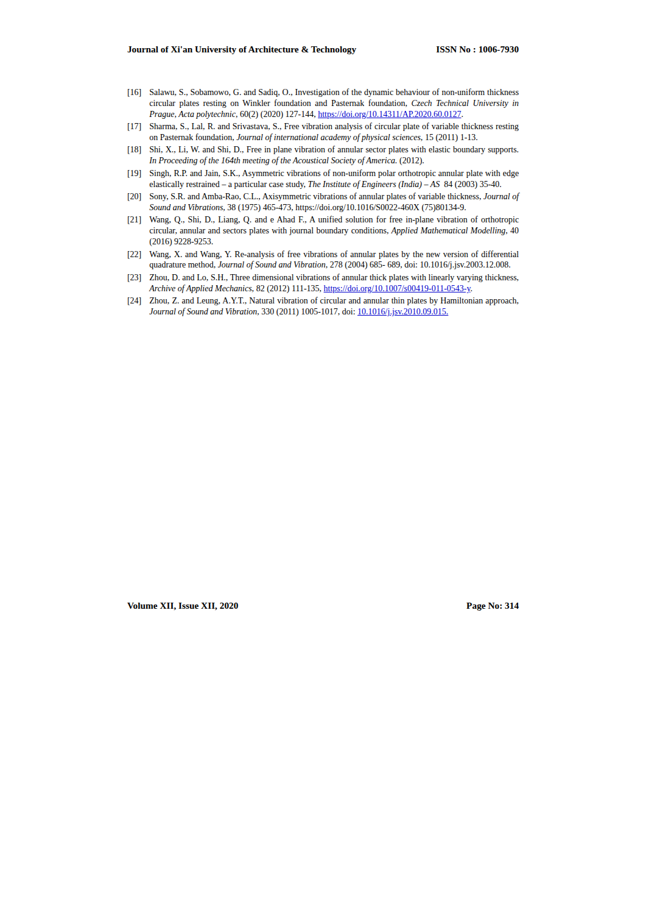Journal of Xi'an University of Architecture & Technology ISSN No : 1006-7930
[16] Salawu, S., Sobamowo, G. and Sadiq, O., Investigation of the dynamic behaviour of non-uniform thickness circular plates resting on Winkler foundation and Pasternak foundation, Czech Technical University in Prague, Acta polytechnic, 60(2) (2020) 127-144, https://doi.org/10.14311/AP.2020.60.0127.
[17] Sharma, S., Lal, R. and Srivastava, S., Free vibration analysis of circular plate of variable thickness resting on Pasternak foundation, Journal of international academy of physical sciences, 15 (2011) 1-13.
[18] Shi, X., Li, W. and Shi, D., Free in plane vibration of annular sector plates with elastic boundary supports. In Proceeding of the 164th meeting of the Acoustical Society of America. (2012).
[19] Singh, R.P. and Jain, S.K., Asymmetric vibrations of non-uniform polar orthotropic annular plate with edge elastically restrained – a particular case study, The Institute of Engineers (India) – AS 84 (2003) 35-40.
[20] Sony, S.R. and Amba-Rao, C.L., Axisymmetric vibrations of annular plates of variable thickness, Journal of Sound and Vibrations, 38 (1975) 465-473, https://doi.org/10.1016/S0022-460X (75)80134-9.
[21] Wang, Q., Shi, D., Liang, Q. and e Ahad F., A unified solution for free in-plane vibration of orthotropic circular, annular and sectors plates with journal boundary conditions, Applied Mathematical Modelling, 40 (2016) 9228-9253.
[22] Wang, X. and Wang, Y. Re-analysis of free vibrations of annular plates by the new version of differential quadrature method, Journal of Sound and Vibration, 278 (2004) 685- 689, doi: 10.1016/j.jsv.2003.12.008.
[23] Zhou, D. and Lo, S.H., Three dimensional vibrations of annular thick plates with linearly varying thickness, Archive of Applied Mechanics, 82 (2012) 111-135, https://doi.org/10.1007/s00419-011-0543-y.
[24] Zhou, Z. and Leung, A.Y.T., Natural vibration of circular and annular thin plates by Hamiltonian approach, Journal of Sound and Vibration, 330 (2011) 1005-1017, doi: 10.1016/j.jsv.2010.09.015.
Volume XII, Issue XII, 2020 Page No: 314